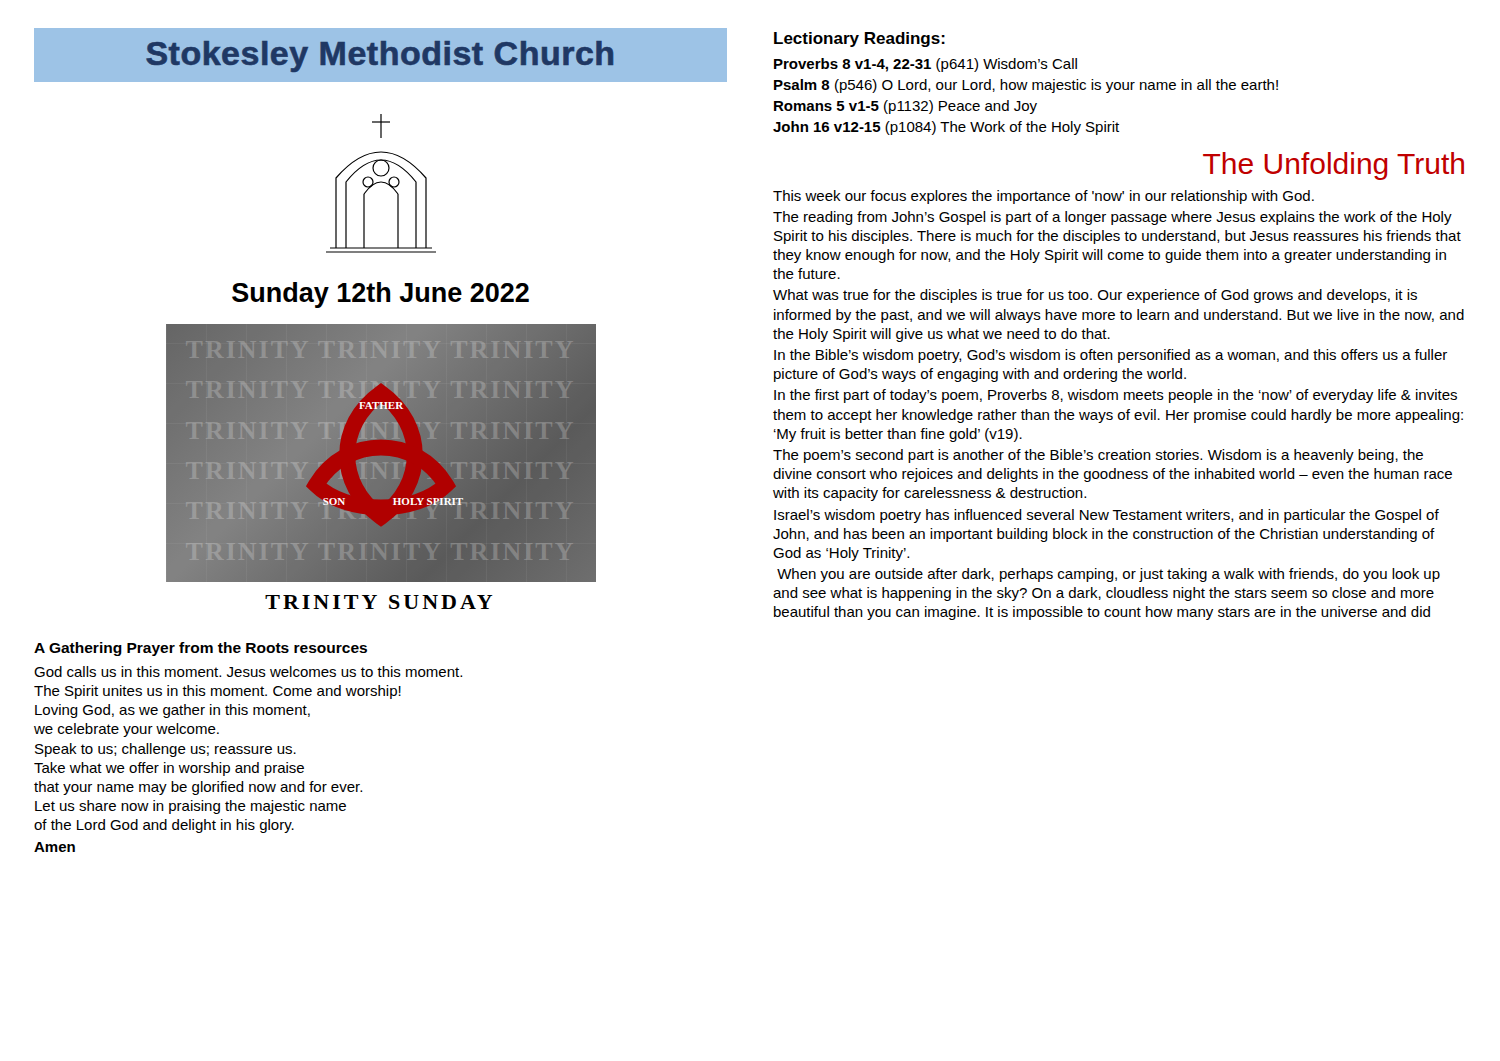Stokesley Methodist Church
Sunday 12th June 2022
TRINITY TRINITY TRINITY
TRINITY TRINITY TRINITY
TRINITY TRINITY TRINITY
TRINITY TRINITY TRINITY
TRINITY TRINITY TRINITY
TRINITY TRINITY TRINITY
FATHER SON HOLY SPIRIT
TRINITY SUNDAY
A Gathering Prayer from the Roots resources
God calls us in this moment. Jesus welcomes us to this moment.
The Spirit unites us in this moment. Come and worship!
Loving God, as we gather in this moment,
we celebrate your welcome.
Speak to us; challenge us; reassure us.
Take what we offer in worship and praise
that your name may be glorified now and for ever.
Let us share now in praising the majestic name
of the Lord God and delight in his glory.
Amen
Lectionary Readings:
Proverbs 8 v1-4, 22-31 (p641) Wisdom’s Call
Psalm 8 (p546) O Lord, our Lord, how majestic is your name in all the earth!
Romans 5 v1-5 (p1132) Peace and Joy
John 16 v12-15 (p1084) The Work of the Holy Spirit
The Unfolding Truth
This week our focus explores the importance of 'now' in our relationship with God.
The reading from John’s Gospel is part of a longer passage where Jesus explains the work of the Holy Spirit to his disciples. There is much for the disciples to understand, but Jesus reassures his friends that they know enough for now, and the Holy Spirit will come to guide them into a greater understanding in the future.
What was true for the disciples is true for us too. Our experience of God grows and develops, it is informed by the past, and we will always have more to learn and understand. But we live in the now, and the Holy Spirit will give us what we need to do that.
In the Bible’s wisdom poetry, God’s wisdom is often personified as a woman, and this offers us a fuller picture of God’s ways of engaging with and ordering the world.
In the first part of today’s poem, Proverbs 8, wisdom meets people in the ‘now’ of everyday life & invites them to accept her knowledge rather than the ways of evil. Her promise could hardly be more appealing: ‘My fruit is better than fine gold’ (v19).
The poem’s second part is another of the Bible’s creation stories. Wisdom is a heavenly being, the divine consort who rejoices and delights in the goodness of the inhabited world – even the human race with its capacity for carelessness & destruction.
Israel’s wisdom poetry has influenced several New Testament writers, and in particular the Gospel of John, and has been an important building block in the construction of the Christian understanding of God as ‘Holy Trinity’.
When you are outside after dark, perhaps camping, or just taking a walk with friends, do you look up and see what is happening in the sky? On a dark, cloudless night the stars seem so close and more beautiful than you can imagine. It is impossible to count how many stars are in the universe and did